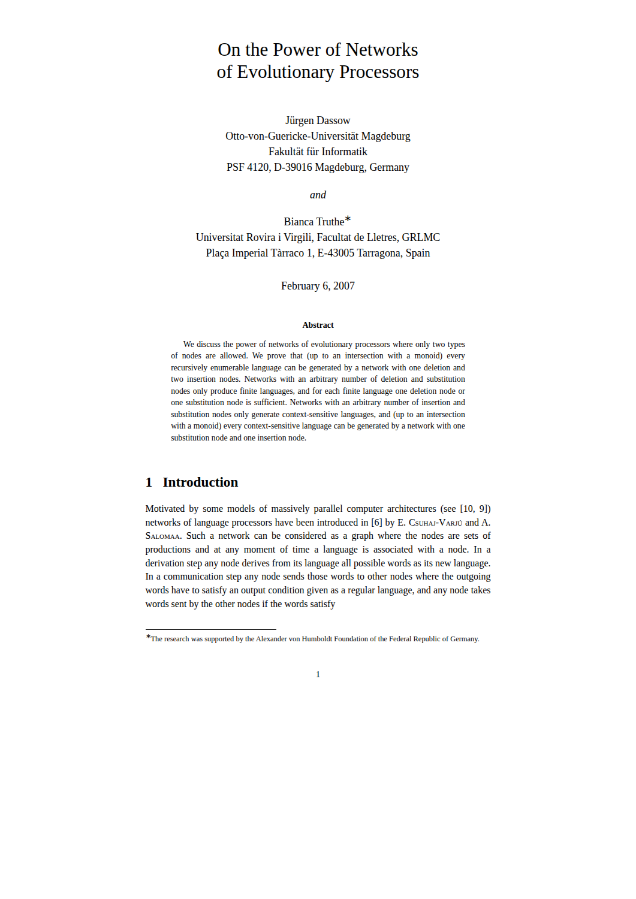On the Power of Networks
of Evolutionary Processors
Jürgen Dassow
Otto-von-Guericke-Universität Magdeburg
Fakultät für Informatik
PSF 4120, D-39016 Magdeburg, Germany
and
Bianca Truthe∗
Universitat Rovira i Virgili, Facultat de Lletres, GRLMC
Plaça Imperial Tàrraco 1, E-43005 Tarragona, Spain
February 6, 2007
Abstract
We discuss the power of networks of evolutionary processors where only two types of nodes are allowed. We prove that (up to an intersection with a monoid) every recursively enumerable language can be generated by a network with one deletion and two insertion nodes. Networks with an arbitrary number of deletion and substitution nodes only produce finite languages, and for each finite language one deletion node or one substitution node is sufficient. Networks with an arbitrary number of insertion and substitution nodes only generate context-sensitive languages, and (up to an intersection with a monoid) every context-sensitive language can be generated by a network with one substitution node and one insertion node.
1 Introduction
Motivated by some models of massively parallel computer architectures (see [10, 9]) networks of language processors have been introduced in [6] by E. Csuhaj-Varjú and A. Salomaa. Such a network can be considered as a graph where the nodes are sets of productions and at any moment of time a language is associated with a node. In a derivation step any node derives from its language all possible words as its new language. In a communication step any node sends those words to other nodes where the outgoing words have to satisfy an output condition given as a regular language, and any node takes words sent by the other nodes if the words satisfy
∗The research was supported by the Alexander von Humboldt Foundation of the Federal Republic of Germany.
1